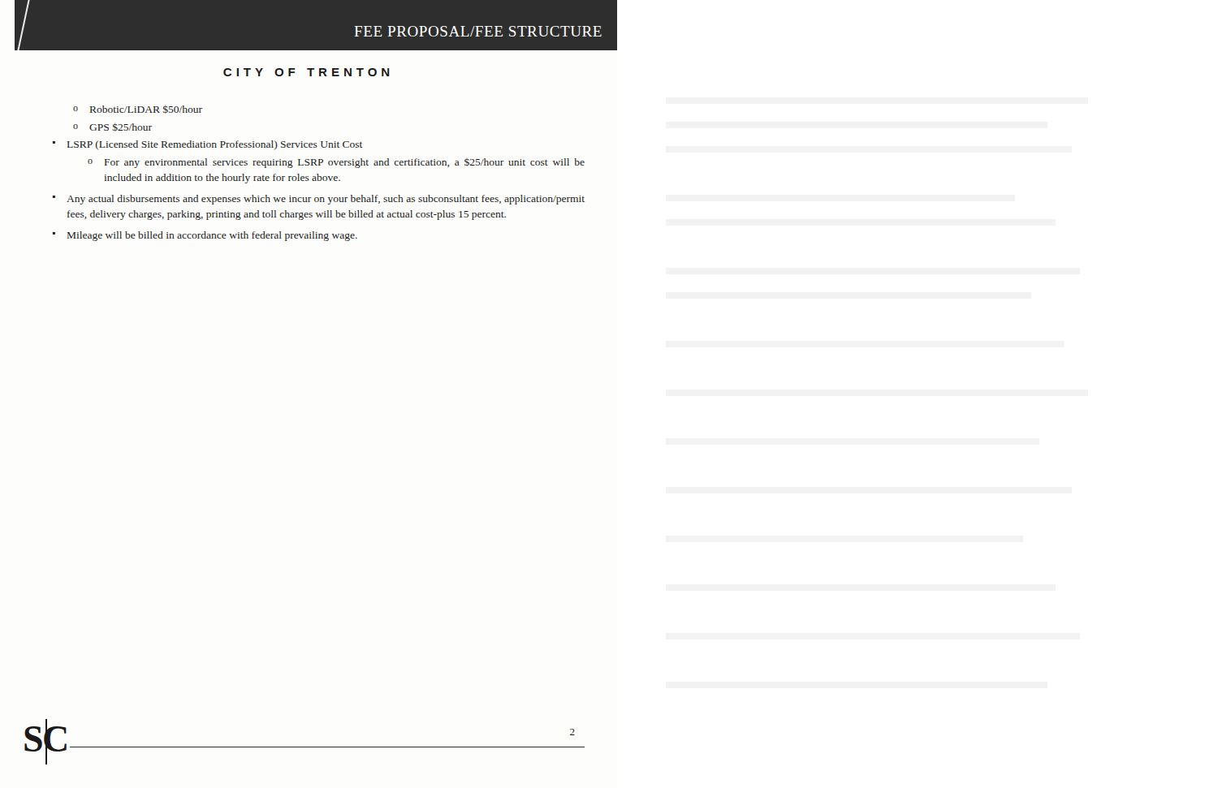Fee Proposal/Fee Structure
CITY OF TRENTON
Robotic/LiDAR $50/hour
GPS $25/hour
LSRP (Licensed Site Remediation Professional) Services Unit Cost
For any environmental services requiring LSRP oversight and certification, a $25/hour unit cost will be included in addition to the hourly rate for roles above.
Any actual disbursements and expenses which we incur on your behalf, such as subconsultant fees, application/permit fees, delivery charges, parking, printing and toll charges will be billed at actual cost-plus 15 percent.
Mileage will be billed in accordance with federal prevailing wage.
S C
2